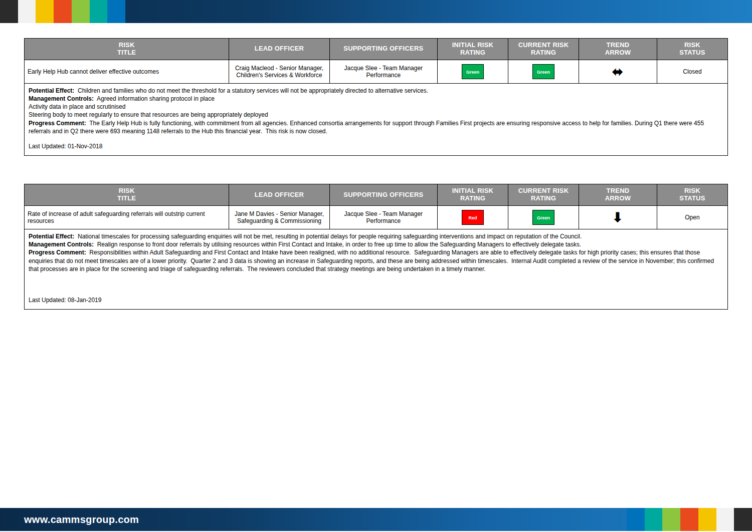| RISK TITLE | LEAD OFFICER | SUPPORTING OFFICERS | INITIAL RISK RATING | CURRENT RISK RATING | TREND ARROW | RISK STATUS |
| --- | --- | --- | --- | --- | --- | --- |
| Early Help Hub cannot deliver effective outcomes | Craig Macleod - Senior Manager, Children's Services & Workforce | Jacque Slee - Team Manager Performance | Green | Green | ⬌ | Closed |
| Potential Effect: Children and families who do not meet the threshold for a statutory services will not be appropriately directed to alternative services. Management Controls: Agreed information sharing protocol in place Activity data in place and scrutinised Steering body to meet regularly to ensure that resources are being appropriately deployed Progress Comment: The Early Help Hub is fully functioning, with commitment from all agencies. Enhanced consortia arrangements for support through Families First projects are ensuring responsive access to help for families. During Q1 there were 455 referrals and in Q2 there were 693 meaning 1148 referrals to the Hub this financial year. This risk is now closed. Last Updated: 01-Nov-2018 |
| RISK TITLE | LEAD OFFICER | SUPPORTING OFFICERS | INITIAL RISK RATING | CURRENT RISK RATING | TREND ARROW | RISK STATUS |
| --- | --- | --- | --- | --- | --- | --- |
| Rate of increase of adult safeguarding referrals will outstrip current resources | Jane M Davies - Senior Manager, Safeguarding & Commissioning | Jacque Slee - Team Manager Performance | Red | Green | ⬇ | Open |
| Potential Effect: National timescales for processing safeguarding enquiries will not be met, resulting in potential delays for people requiring safeguarding interventions and impact on reputation of the Council. Management Controls: Realign response to front door referrals by utilising resources within First Contact and Intake, in order to free up time to allow the Safeguarding Managers to effectively delegate tasks. Progress Comment: Responsibilities within Adult Safeguarding and First Contact and Intake have been realigned, with no additional resource. Safeguarding Managers are able to effectively delegate tasks for high priority cases; this ensures that those enquiries that do not meet timescales are of a lower priority. Quarter 2 and 3 data is showing an increase in Safeguarding reports, and these are being addressed within timescales. Internal Audit completed a review of the service in November; this confirmed that processes are in place for the screening and triage of safeguarding referrals. The reviewers concluded that strategy meetings are being undertaken in a timely manner. Last Updated: 08-Jan-2019 |
www.cammsgroup.com